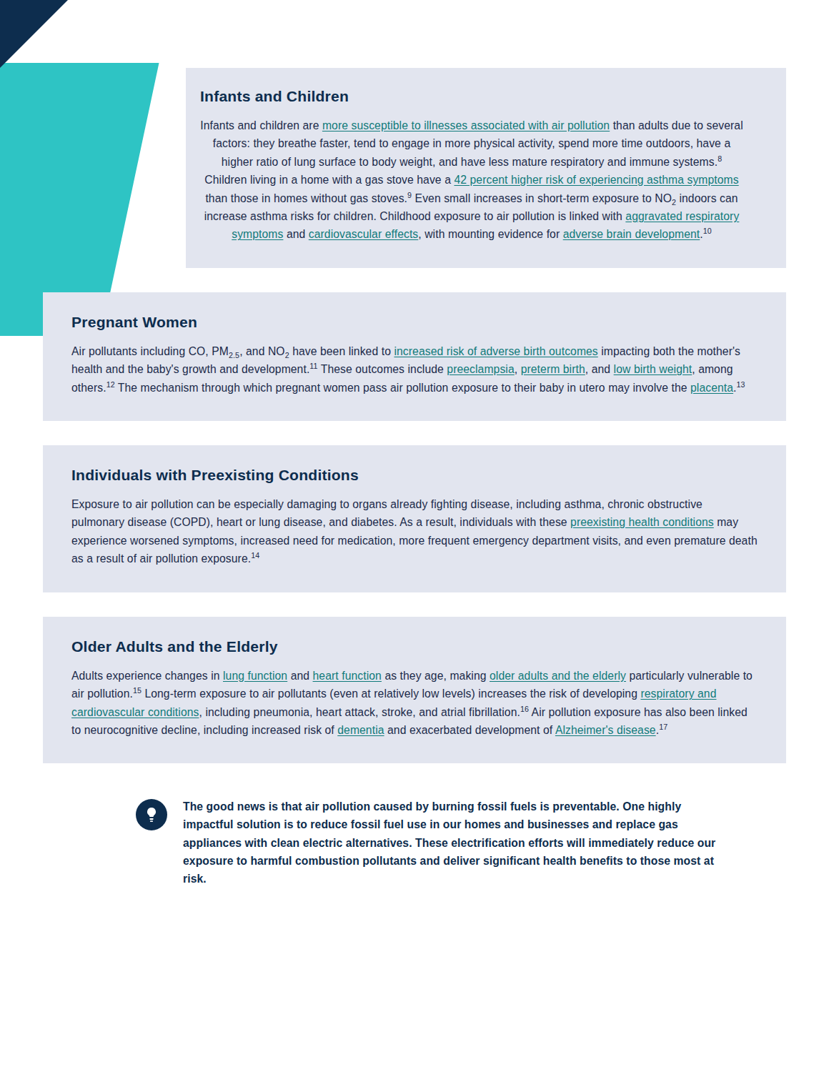Infants and Children
Infants and children are more susceptible to illnesses associated with air pollution than adults due to several factors: they breathe faster, tend to engage in more physical activity, spend more time outdoors, have a higher ratio of lung surface to body weight, and have less mature respiratory and immune systems.8 Children living in a home with a gas stove have a 42 percent higher risk of experiencing asthma symptoms than those in homes without gas stoves.9 Even small increases in short-term exposure to NO2 indoors can increase asthma risks for children. Childhood exposure to air pollution is linked with aggravated respiratory symptoms and cardiovascular effects, with mounting evidence for adverse brain development.10
Pregnant Women
Air pollutants including CO, PM2.5, and NO2 have been linked to increased risk of adverse birth outcomes impacting both the mother's health and the baby's growth and development.11 These outcomes include preeclampsia, preterm birth, and low birth weight, among others.12 The mechanism through which pregnant women pass air pollution exposure to their baby in utero may involve the placenta.13
Individuals with Preexisting Conditions
Exposure to air pollution can be especially damaging to organs already fighting disease, including asthma, chronic obstructive pulmonary disease (COPD), heart or lung disease, and diabetes. As a result, individuals with these preexisting health conditions may experience worsened symptoms, increased need for medication, more frequent emergency department visits, and even premature death as a result of air pollution exposure.14
Older Adults and the Elderly
Adults experience changes in lung function and heart function as they age, making older adults and the elderly particularly vulnerable to air pollution.15 Long-term exposure to air pollutants (even at relatively low levels) increases the risk of developing respiratory and cardiovascular conditions, including pneumonia, heart attack, stroke, and atrial fibrillation.16 Air pollution exposure has also been linked to neurocognitive decline, including increased risk of dementia and exacerbated development of Alzheimer's disease.17
The good news is that air pollution caused by burning fossil fuels is preventable. One highly impactful solution is to reduce fossil fuel use in our homes and businesses and replace gas appliances with clean electric alternatives. These electrification efforts will immediately reduce our exposure to harmful combustion pollutants and deliver significant health benefits to those most at risk.